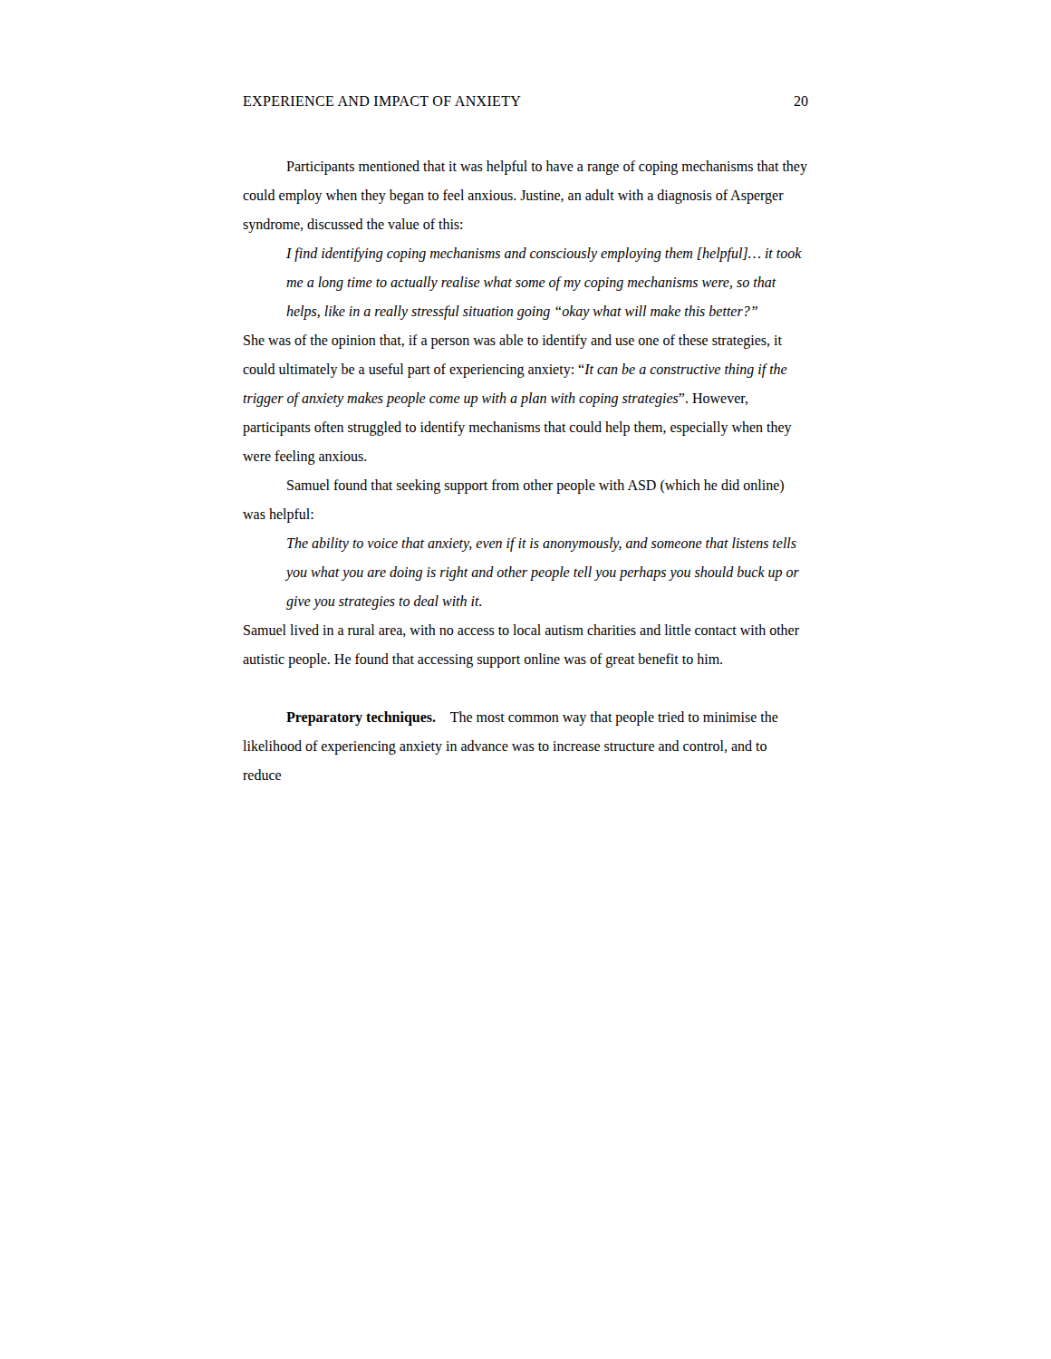Experience and Impact of Anxiety 20
Participants mentioned that it was helpful to have a range of coping mechanisms that they could employ when they began to feel anxious. Justine, an adult with a diagnosis of Asperger syndrome, discussed the value of this:
I find identifying coping mechanisms and consciously employing them [helpful]… it took me a long time to actually realise what some of my coping mechanisms were, so that helps, like in a really stressful situation going “okay what will make this better?”
She was of the opinion that, if a person was able to identify and use one of these strategies, it could ultimately be a useful part of experiencing anxiety: “It can be a constructive thing if the trigger of anxiety makes people come up with a plan with coping strategies”. However, participants often struggled to identify mechanisms that could help them, especially when they were feeling anxious.
Samuel found that seeking support from other people with ASD (which he did online) was helpful:
The ability to voice that anxiety, even if it is anonymously, and someone that listens tells you what you are doing is right and other people tell you perhaps you should buck up or give you strategies to deal with it.
Samuel lived in a rural area, with no access to local autism charities and little contact with other autistic people. He found that accessing support online was of great benefit to him.
Preparatory techniques. The most common way that people tried to minimise the likelihood of experiencing anxiety in advance was to increase structure and control, and to reduce